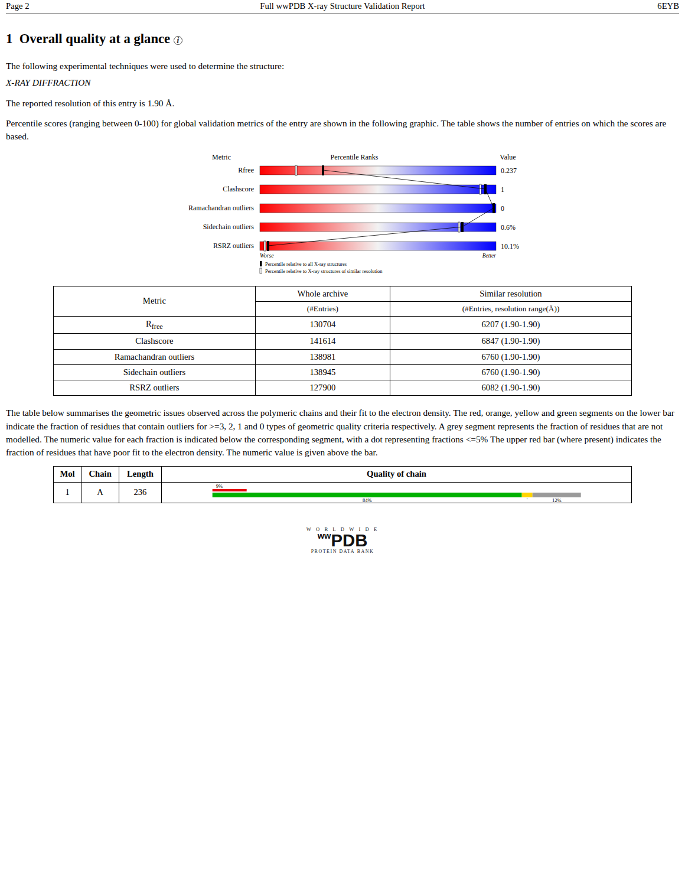Page 2
Full wwPDB X-ray Structure Validation Report
6EYB
1 Overall quality at a glance i
The following experimental techniques were used to determine the structure:
X-RAY DIFFRACTION
The reported resolution of this entry is 1.90 Å.
Percentile scores (ranging between 0-100) for global validation metrics of the entry are shown in the following graphic. The table shows the number of entries on which the scores are based.
Metric Percentile Ranks Value Rfree 0.237 Clashscore 1 Ramachandran outliers 0 Sidechain outliers 0.6% RSRZ outliers 10.1% Worse Better Percentile relative to all X-ray structures Percentile relative to X-ray structures of similar resolution
| Metric | Whole archive | Similar resolution |
| --- | --- | --- |
| (#Entries) | (#Entries, resolution range(Å)) |
| R free | 130704 | 6207 (1.90-1.90) |
| Clashscore | 141614 | 6847 (1.90-1.90) |
| Ramachandran outliers | 138981 | 6760 (1.90-1.90) |
| Sidechain outliers | 138945 | 6760 (1.90-1.90) |
| RSRZ outliers | 127900 | 6082 (1.90-1.90) |
The table below summarises the geometric issues observed across the polymeric chains and their fit to the electron density. The red, orange, yellow and green segments on the lower bar indicate the fraction of residues that contain outliers for >=3, 2, 1 and 0 types of geometric quality criteria respectively. A grey segment represents the fraction of residues that are not modelled. The numeric value for each fraction is indicated below the corresponding segment, with a dot representing fractions <=5% The upper red bar (where present) indicates the fraction of residues that have poor fit to the electron density. The numeric value is given above the bar.
| Mol | Chain | Length | Quality of chain |
| --- | --- | --- | --- |
| 1 | A | 236 | 9% 84% · 12% |
W O R L D W I D E
ww PDB
PROTEIN DATA BANK